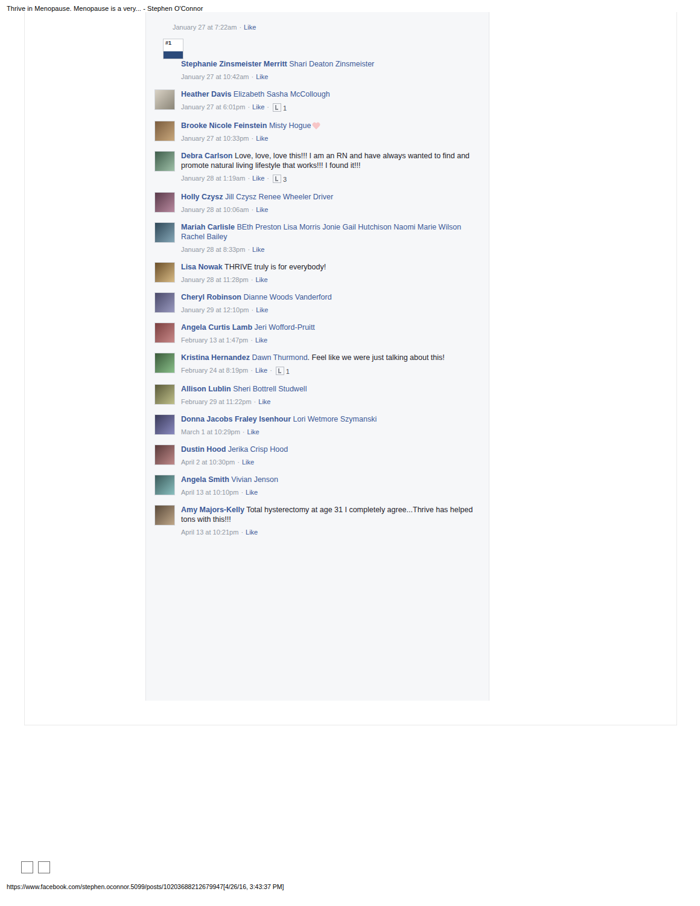Thrive in Menopause. Menopause is a very... - Stephen O'Connor
inadvertising.org
®
January 27 at 7:22am·Like
Stephanie Zinsmeister Merritt Shari Deaton Zinsmeister
January 27 at 10:42am·Like
Heather Davis Elizabeth Sasha McCollough
January 27 at 6:01pm·Like· 1
Brooke Nicole Feinstein Misty Hogue
January 27 at 10:33pm·Like
Debra Carlson Love, love, love this!!! I am an RN and have always wanted to find and promote natural living lifestyle that works!!! I found it!!!
January 28 at 1:19am·Like· 3
Holly Czysz Jill Czysz Renee Wheeler Driver
January 28 at 10:06am·Like
Mariah Carlisle BEth Preston Lisa Morris Jonie Gail Hutchison Naomi Marie Wilson Rachel Bailey
January 28 at 8:33pm·Like
Lisa Nowak THRIVE truly is for everybody!
January 28 at 11:28pm·Like
Cheryl Robinson Dianne Woods Vanderford
January 29 at 12:10pm·Like
Angela Curtis Lamb Jeri Wofford-Pruitt
February 13 at 1:47pm·Like
Kristina Hernandez Dawn Thurmond. Feel like we were just talking about this!
February 24 at 8:19pm·Like· 1
Allison Lublin Sheri Bottrell Studwell
February 29 at 11:22pm·Like
Donna Jacobs Fraley Isenhour Lori Wetmore Szymanski
March 1 at 10:29pm·Like
Dustin Hood Jerika Crisp Hood
April 2 at 10:30pm·Like
Angela Smith Vivian Jenson
April 13 at 10:10pm·Like
Amy Majors-Kelly Total hysterectomy at age 31 I completely agree...Thrive has helped tons with this!!!
April 13 at 10:21pm·Like
https://www.facebook.com/stephen.oconnor.5099/posts/10203688212679947[4/26/16, 3:43:37 PM]